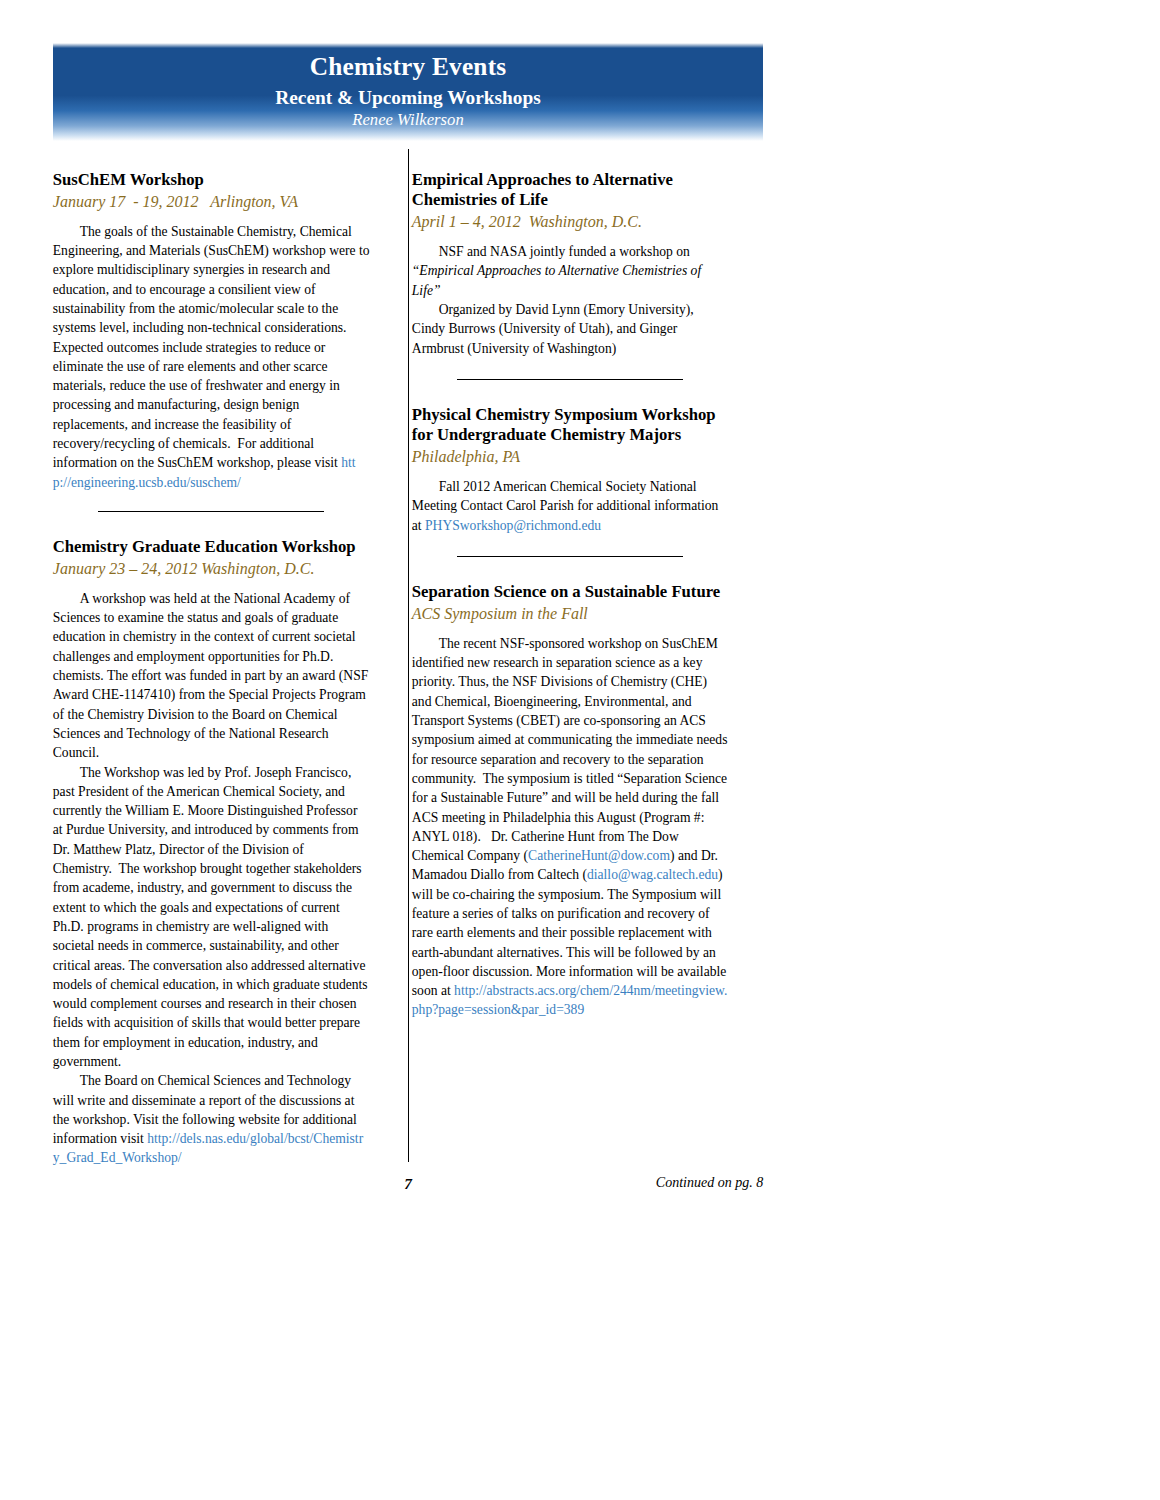Chemistry Events
Recent & Upcoming Workshops
Renee Wilkerson
SusChEM Workshop
January 17 - 19, 2012 Arlington, VA
The goals of the Sustainable Chemistry, Chemical Engineering, and Materials (SusChEM) workshop were to explore multidisciplinary synergies in research and education, and to encourage a consilient view of sustainability from the atomic/molecular scale to the systems level, including non-technical considerations. Expected outcomes include strategies to reduce or eliminate the use of rare elements and other scarce materials, reduce the use of freshwater and energy in processing and manufacturing, design benign replacements, and increase the feasibility of recovery/recycling of chemicals. For additional information on the SusChEM workshop, please visit http://engineering.ucsb.edu/suschem/
Chemistry Graduate Education Workshop
January 23 – 24, 2012 Washington, D.C.
A workshop was held at the National Academy of Sciences to examine the status and goals of graduate education in chemistry in the context of current societal challenges and employment opportunities for Ph.D. chemists. The effort was funded in part by an award (NSF Award CHE-1147410) from the Special Projects Program of the Chemistry Division to the Board on Chemical Sciences and Technology of the National Research Council.
The Workshop was led by Prof. Joseph Francisco, past President of the American Chemical Society, and currently the William E. Moore Distinguished Professor at Purdue University, and introduced by comments from Dr. Matthew Platz, Director of the Division of Chemistry. The workshop brought together stakeholders from academe, industry, and government to discuss the extent to which the goals and expectations of current Ph.D. programs in chemistry are well-aligned with societal needs in commerce, sustainability, and other critical areas. The conversation also addressed alternative models of chemical education, in which graduate students would complement courses and research in their chosen fields with acquisition of skills that would better prepare them for employment in education, industry, and government.
The Board on Chemical Sciences and Technology will write and disseminate a report of the discussions at the workshop. Visit the following website for additional information visit http://dels.nas.edu/global/bcst/Chemistry_Grad_Ed_Workshop/
Empirical Approaches to Alternative Chemistries of Life
April 1 – 4, 2012 Washington, D.C.
NSF and NASA jointly funded a workshop on “Empirical Approaches to Alternative Chemistries of Life”
Organized by David Lynn (Emory University), Cindy Burrows (University of Utah), and Ginger Armbrust (University of Washington)
Physical Chemistry Symposium Workshop for Undergraduate Chemistry Majors
Philadelphia, PA
Fall 2012 American Chemical Society National Meeting Contact Carol Parish for additional information at PHYSworkshop@richmond.edu
Separation Science on a Sustainable Future
ACS Symposium in the Fall
The recent NSF-sponsored workshop on SusChEM identified new research in separation science as a key priority. Thus, the NSF Divisions of Chemistry (CHE) and Chemical, Bioengineering, Environmental, and Transport Systems (CBET) are co-sponsoring an ACS symposium aimed at communicating the immediate needs for resource separation and recovery to the separation community. The symposium is titled “Separation Science for a Sustainable Future” and will be held during the fall ACS meeting in Philadelphia this August (Program #: ANYL 018). Dr. Catherine Hunt from The Dow Chemical Company (CatherineHunt@dow.com) and Dr. Mamadou Diallo from Caltech (diallo@wag.caltech.edu) will be co-chairing the symposium. The Symposium will feature a series of talks on purification and recovery of rare earth elements and their possible replacement with earth-abundant alternatives. This will be followed by an open-floor discussion. More information will be available soon at http://abstracts.acs.org/chem/244nm/meetingview.php?page=session&par_id=389
7 Continued on pg. 8